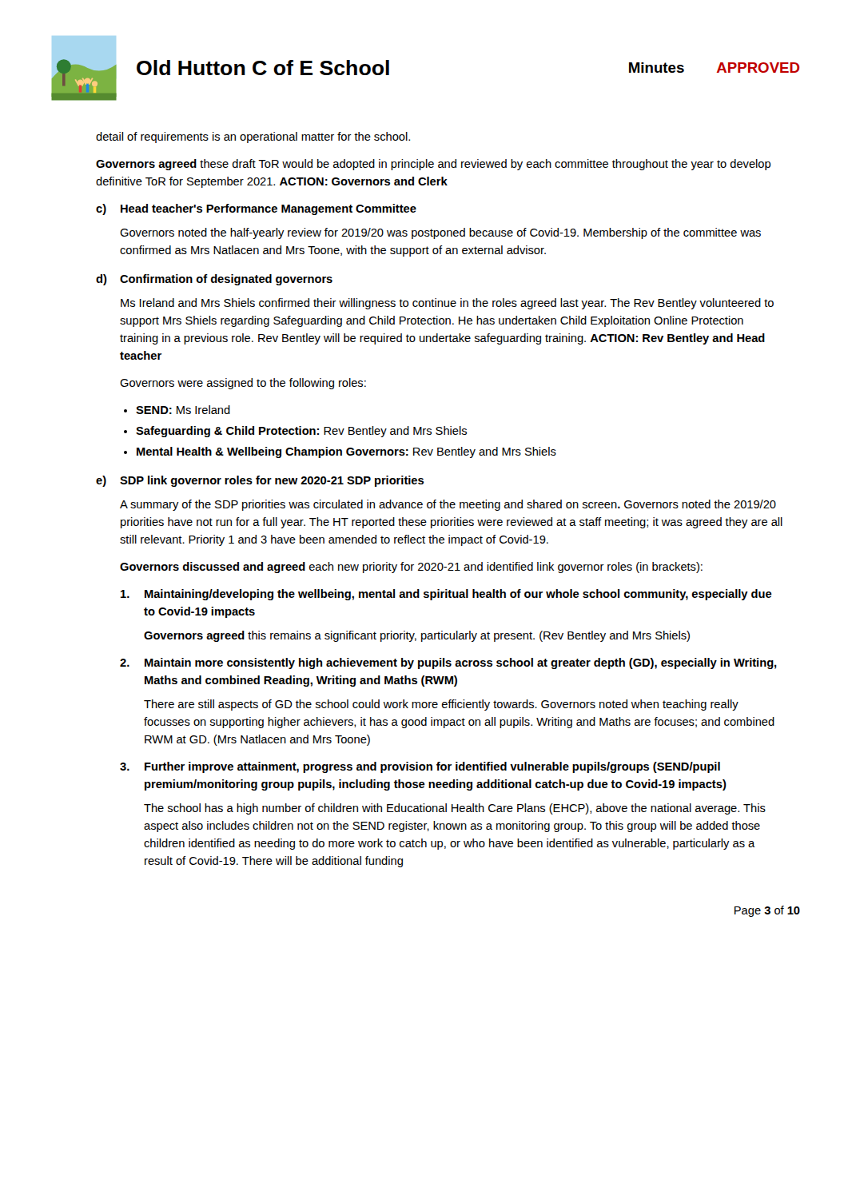Old Hutton C of E School
Minutes
APPROVED
detail of requirements is an operational matter for the school.
Governors agreed these draft ToR would be adopted in principle and reviewed by each committee throughout the year to develop definitive ToR for September 2021. ACTION: Governors and Clerk
c)
Head teacher's Performance Management Committee
Governors noted the half-yearly review for 2019/20 was postponed because of Covid-19. Membership of the committee was confirmed as Mrs Natlacen and Mrs Toone, with the support of an external advisor.
d)
Confirmation of designated governors
Ms Ireland and Mrs Shiels confirmed their willingness to continue in the roles agreed last year. The Rev Bentley volunteered to support Mrs Shiels regarding Safeguarding and Child Protection. He has undertaken Child Exploitation Online Protection training in a previous role. Rev Bentley will be required to undertake safeguarding training. ACTION: Rev Bentley and Head teacher
Governors were assigned to the following roles:
SEND: Ms Ireland
Safeguarding & Child Protection: Rev Bentley and Mrs Shiels
Mental Health & Wellbeing Champion Governors: Rev Bentley and Mrs Shiels
e)
SDP link governor roles for new 2020-21 SDP priorities
A summary of the SDP priorities was circulated in advance of the meeting and shared on screen. Governors noted the 2019/20 priorities have not run for a full year. The HT reported these priorities were reviewed at a staff meeting; it was agreed they are all still relevant. Priority 1 and 3 have been amended to reflect the impact of Covid-19.
Governors discussed and agreed each new priority for 2020-21 and identified link governor roles (in brackets):
1.
Maintaining/developing the wellbeing, mental and spiritual health of our whole school community, especially due to Covid-19 impacts
Governors agreed this remains a significant priority, particularly at present. (Rev Bentley and Mrs Shiels)
2.
Maintain more consistently high achievement by pupils across school at greater depth (GD), especially in Writing, Maths and combined Reading, Writing and Maths (RWM)
There are still aspects of GD the school could work more efficiently towards. Governors noted when teaching really focusses on supporting higher achievers, it has a good impact on all pupils. Writing and Maths are focuses; and combined RWM at GD. (Mrs Natlacen and Mrs Toone)
3.
Further improve attainment, progress and provision for identified vulnerable pupils/groups (SEND/pupil premium/monitoring group pupils, including those needing additional catch-up due to Covid-19 impacts)
The school has a high number of children with Educational Health Care Plans (EHCP), above the national average. This aspect also includes children not on the SEND register, known as a monitoring group. To this group will be added those children identified as needing to do more work to catch up, or who have been identified as vulnerable, particularly as a result of Covid-19. There will be additional funding
Page 3 of 10